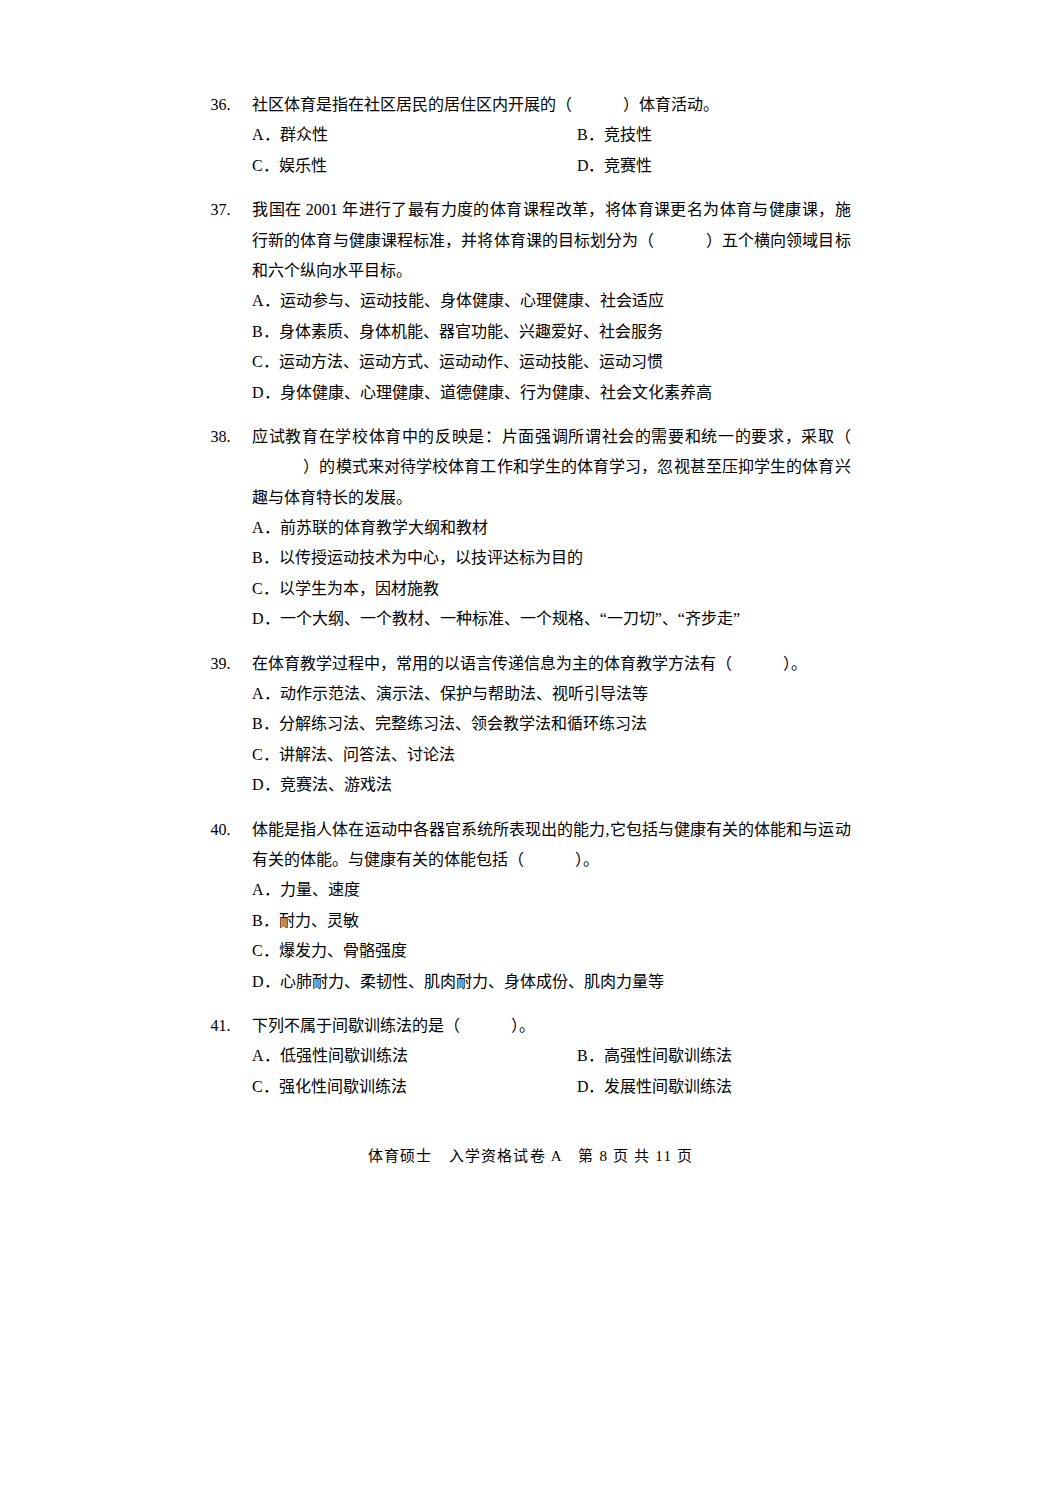36.
社区体育是指在社区居民的居住区内开展的（ ）体育活动。
A．群众性
B．竞技性
C．娱乐性
D．竞赛性
37.
我国在 2001 年进行了最有力度的体育课程改革，将体育课更名为体育与健康课，施行新的体育与健康课程标准，并将体育课的目标划分为（ ）五个横向领域目标和六个纵向水平目标。
A．运动参与、运动技能、身体健康、心理健康、社会适应
B．身体素质、身体机能、器官功能、兴趣爱好、社会服务
C．运动方法、运动方式、运动动作、运动技能、运动习惯
D．身体健康、心理健康、道德健康、行为健康、社会文化素养高
38.
应试教育在学校体育中的反映是：片面强调所谓社会的需要和统一的要求，采取（ ）的模式来对待学校体育工作和学生的体育学习，忽视甚至压抑学生的体育兴趣与体育特长的发展。
A．前苏联的体育教学大纲和教材
B．以传授运动技术为中心，以技评达标为目的
C．以学生为本，因材施教
D．一个大纲、一个教材、一种标准、一个规格、“一刀切”、“齐步走”
39.
在体育教学过程中，常用的以语言传递信息为主的体育教学方法有（ ）。
A．动作示范法、演示法、保护与帮助法、视听引导法等
B．分解练习法、完整练习法、领会教学法和循环练习法
C．讲解法、问答法、讨论法
D．竞赛法、游戏法
40.
体能是指人体在运动中各器官系统所表现出的能力,它包括与健康有关的体能和与运动有关的体能。与健康有关的体能包括（ ）。
A．力量、速度
B．耐力、灵敏
C．爆发力、骨骼强度
D．心肺耐力、柔韧性、肌肉耐力、身体成份、肌肉力量等
41.
下列不属于间歇训练法的是（ ）。
A．低强性间歇训练法
B．高强性间歇训练法
C．强化性间歇训练法
D．发展性间歇训练法
体育硕士　入学资格试卷 A　第 8 页 共 11 页